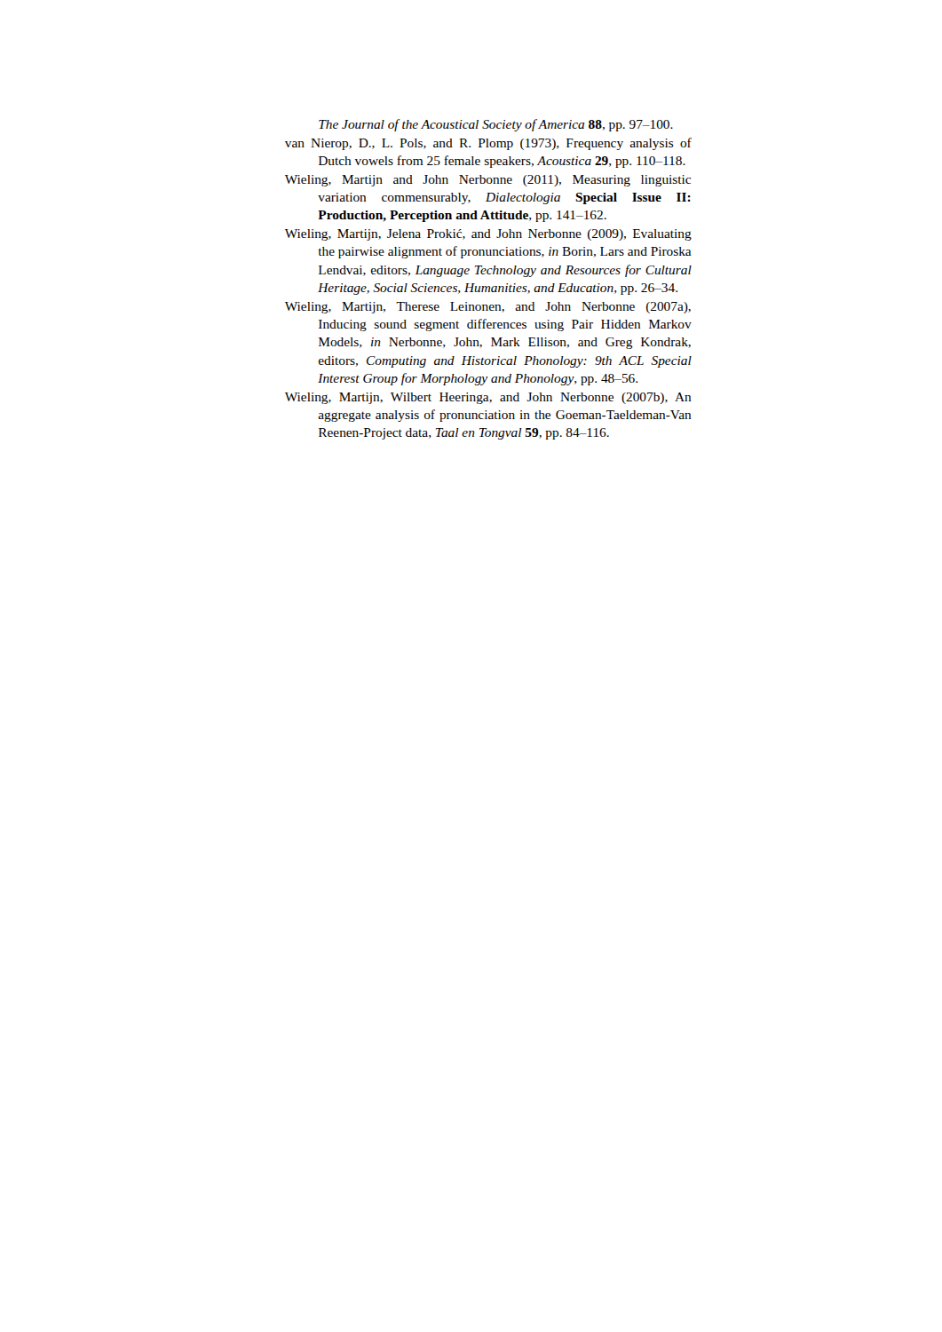The Journal of the Acoustical Society of America 88, pp. 97–100.
van Nierop, D., L. Pols, and R. Plomp (1973), Frequency analysis of Dutch vowels from 25 female speakers, Acoustica 29, pp. 110–118.
Wieling, Martijn and John Nerbonne (2011), Measuring linguistic variation commensurably, Dialectologia Special Issue II: Production, Perception and Attitude, pp. 141–162.
Wieling, Martijn, Jelena Prokić, and John Nerbonne (2009), Evaluating the pairwise alignment of pronunciations, in Borin, Lars and Piroska Lendvai, editors, Language Technology and Resources for Cultural Heritage, Social Sciences, Humanities, and Education, pp. 26–34.
Wieling, Martijn, Therese Leinonen, and John Nerbonne (2007a), Inducing sound segment differences using Pair Hidden Markov Models, in Nerbonne, John, Mark Ellison, and Greg Kondrak, editors, Computing and Historical Phonology: 9th ACL Special Interest Group for Morphology and Phonology, pp. 48–56.
Wieling, Martijn, Wilbert Heeringa, and John Nerbonne (2007b), An aggregate analysis of pronunciation in the Goeman-Taeldeman-Van Reenen-Project data, Taal en Tongval 59, pp. 84–116.